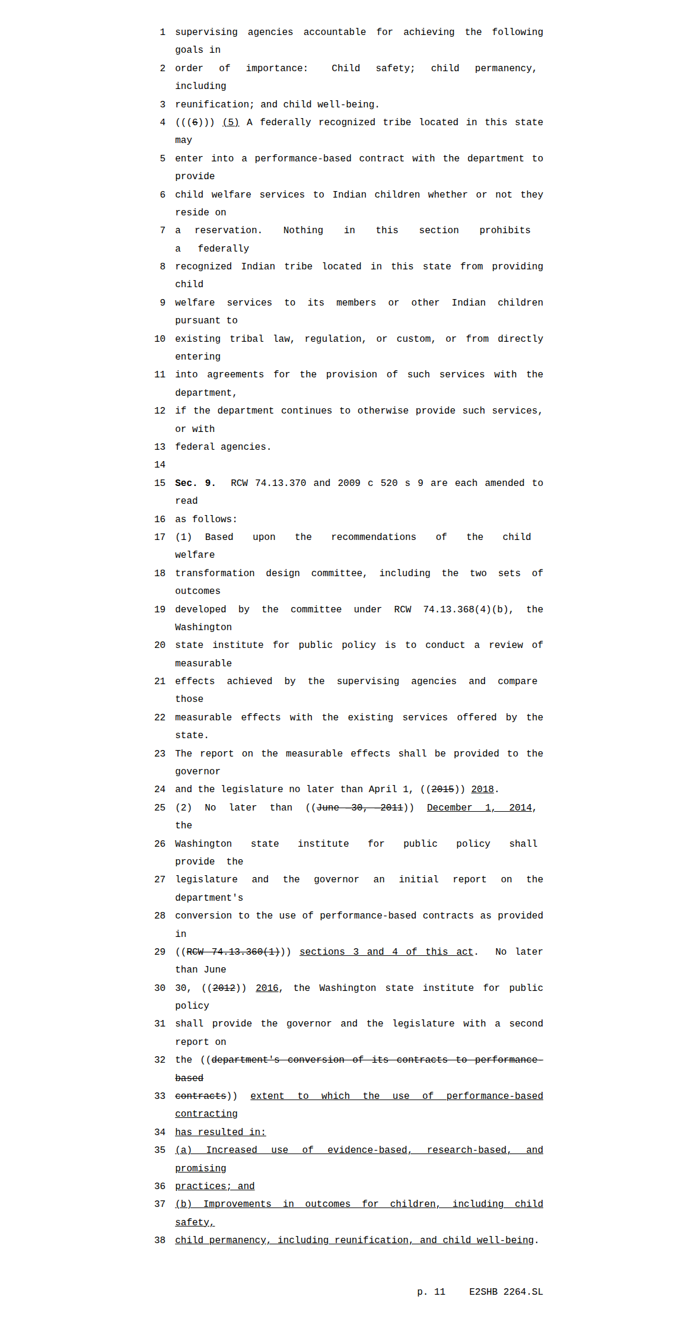supervising agencies accountable for achieving the following goals in
order of importance: Child safety; child permanency, including
reunification; and child well-being.
(((6))) (5) A federally recognized tribe located in this state may
enter into a performance-based contract with the department to provide
child welfare services to Indian children whether or not they reside on
a reservation. Nothing in this section prohibits a federally
recognized Indian tribe located in this state from providing child
welfare services to its members or other Indian children pursuant to
existing tribal law, regulation, or custom, or from directly entering
into agreements for the provision of such services with the department,
if the department continues to otherwise provide such services, or with
federal agencies.
Sec. 9. RCW 74.13.370 and 2009 c 520 s 9 are each amended to read
as follows:
(1) Based upon the recommendations of the child welfare
transformation design committee, including the two sets of outcomes
developed by the committee under RCW 74.13.368(4)(b), the Washington
state institute for public policy is to conduct a review of measurable
effects achieved by the supervising agencies and compare those
measurable effects with the existing services offered by the state.
The report on the measurable effects shall be provided to the governor
and the legislature no later than April 1, ((2015)) 2018.
(2) No later than ((June —30, —2011)) December 1, 2014, the
Washington state institute for public policy shall provide the
legislature and the governor an initial report on the department's
conversion to the use of performance-based contracts as provided in
((RCW 74.13.360(1))) sections 3 and 4 of this act. No later than June
30, ((2012)) 2016, the Washington state institute for public policy
shall provide the governor and the legislature with a second report on
the ((department's conversion of its contracts to performance-based
contracts)) extent to which the use of performance-based contracting
has resulted in:
(a) Increased use of evidence-based, research-based, and promising
practices; and
(b) Improvements in outcomes for children, including child safety,
child permanency, including reunification, and child well-being.
p. 11 E2SHB 2264.SL